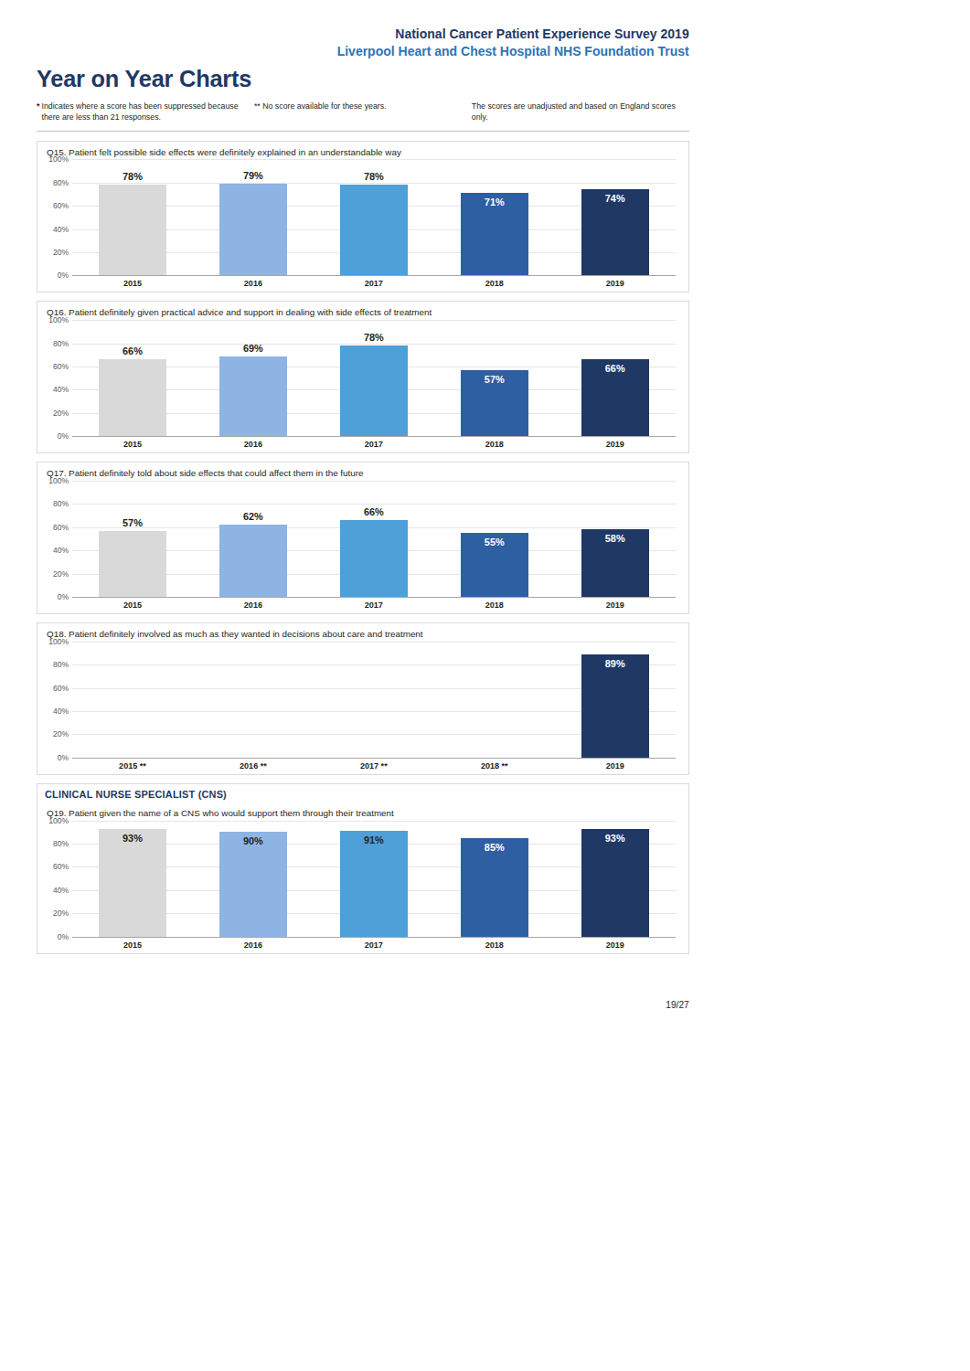National Cancer Patient Experience Survey 2019
Liverpool Heart and Chest Hospital NHS Foundation Trust
Year on Year Charts
* Indicates where a score has been suppressed because there are less than 21 responses.
** No score available for these years.
The scores are unadjusted and based on England scores only.
Q15. Patient felt possible side effects were definitely explained in an understandable way
100%
80%
60%
40%
20%
0%
78%
79%
78%
71%
74%
2015
2016
2017
2018
2019
Q16. Patient definitely given practical advice and support in dealing with side effects of treatment
100%
80%
60%
40%
20%
0%
66%
69%
78%
57%
66%
2015
2016
2017
2018
2019
Q17. Patient definitely told about side effects that could affect them in the future
100%
80%
60%
40%
20%
0%
57%
62%
66%
55%
58%
2015
2016
2017
2018
2019
Q18. Patient definitely involved as much as they wanted in decisions about care and treatment
100%
80%
60%
40%
20%
0%
89%
2015 **
2016 **
2017 **
2018 **
2019
CLINICAL NURSE SPECIALIST (CNS)
Q19. Patient given the name of a CNS who would support them through their treatment
100%
80%
60%
40%
20%
0%
93%
90%
91%
85%
93%
2015
2016
2017
2018
2019
19/27